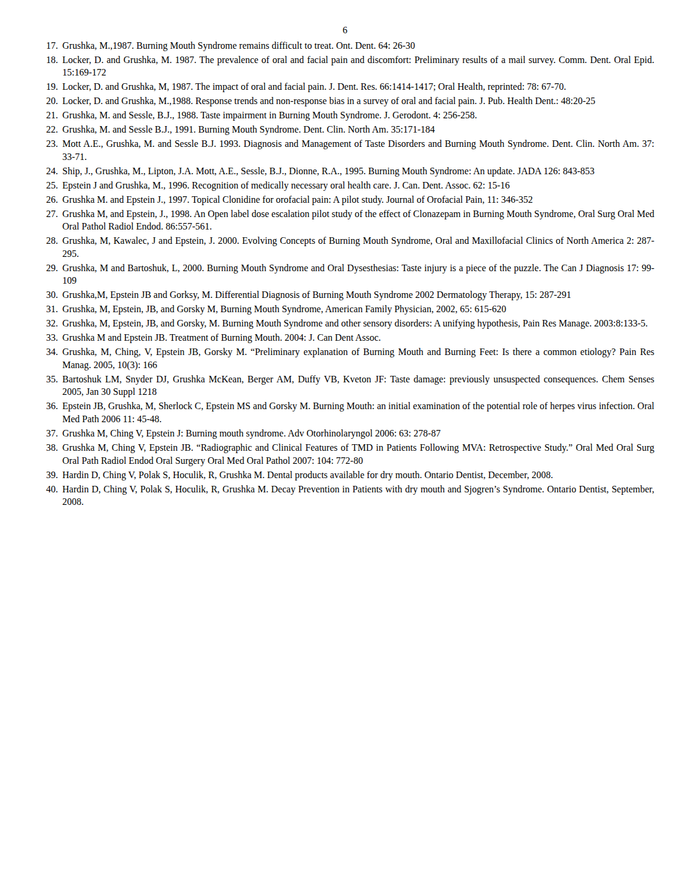6
Grushka, M.,1987. Burning Mouth Syndrome remains difficult to treat. Ont. Dent. 64: 26-30
Locker, D. and Grushka, M. 1987. The prevalence of oral and facial pain and discomfort: Preliminary results of a mail survey. Comm. Dent. Oral Epid. 15:169-172
Locker, D. and Grushka, M, 1987. The impact of oral and facial pain. J. Dent. Res. 66:1414-1417; Oral Health, reprinted: 78: 67-70.
Locker, D. and Grushka, M.,1988. Response trends and non-response bias in a survey of oral and facial pain. J. Pub. Health Dent.: 48:20-25
Grushka, M. and Sessle, B.J., 1988. Taste impairment in Burning Mouth Syndrome. J. Gerodont. 4: 256-258.
Grushka, M. and Sessle B.J., 1991. Burning Mouth Syndrome. Dent. Clin. North Am. 35:171-184
Mott A.E., Grushka, M. and Sessle B.J. 1993. Diagnosis and Management of Taste Disorders and Burning Mouth Syndrome. Dent. Clin. North Am. 37: 33-71.
Ship, J., Grushka, M., Lipton, J.A. Mott, A.E., Sessle, B.J., Dionne, R.A., 1995. Burning Mouth Syndrome: An update. JADA 126: 843-853
Epstein J and Grushka, M., 1996. Recognition of medically necessary oral health care. J. Can. Dent. Assoc. 62: 15-16
Grushka M. and Epstein J., 1997. Topical Clonidine for orofacial pain: A pilot study. Journal of Orofacial Pain, 11: 346-352
Grushka M, and Epstein, J., 1998. An Open label dose escalation pilot study of the effect of Clonazepam in Burning Mouth Syndrome, Oral Surg Oral Med Oral Pathol Radiol Endod. 86:557-561.
Grushka, M, Kawalec, J and Epstein, J. 2000. Evolving Concepts of Burning Mouth Syndrome, Oral and Maxillofacial Clinics of North America 2: 287-295.
Grushka, M and Bartoshuk, L, 2000. Burning Mouth Syndrome and Oral Dysesthesias: Taste injury is a piece of the puzzle. The Can J Diagnosis 17: 99-109
Grushka,M, Epstein JB and Gorksy, M. Differential Diagnosis of Burning Mouth Syndrome 2002 Dermatology Therapy, 15: 287-291
Grushka, M, Epstein, JB, and Gorsky M, Burning Mouth Syndrome, American Family Physician, 2002, 65: 615-620
Grushka, M, Epstein, JB, and Gorsky, M. Burning Mouth Syndrome and other sensory disorders: A unifying hypothesis, Pain Res Manage. 2003:8:133-5.
Grushka M and Epstein JB. Treatment of Burning Mouth. 2004: J. Can Dent Assoc.
Grushka, M, Ching, V, Epstein JB, Gorsky M. “Preliminary explanation of Burning Mouth and Burning Feet: Is there a common etiology? Pain Res Manag. 2005, 10(3): 166
Bartoshuk LM, Snyder DJ, Grushka McKean, Berger AM, Duffy VB, Kveton JF: Taste damage: previously unsuspected consequences. Chem Senses 2005, Jan 30 Suppl 1218
Epstein JB, Grushka, M, Sherlock C, Epstein MS and Gorsky M. Burning Mouth: an initial examination of the potential role of herpes virus infection. Oral Med Path 2006 11: 45-48.
Grushka M, Ching V, Epstein J: Burning mouth syndrome. Adv Otorhinolaryngol 2006: 63: 278-87
Grushka M, Ching V, Epstein JB. “Radiographic and Clinical Features of TMD in Patients Following MVA: Retrospective Study.” Oral Med Oral Surg Oral Path Radiol Endod Oral Surgery Oral Med Oral Pathol 2007: 104: 772-80
Hardin D, Ching V, Polak S, Hoculik, R, Grushka M. Dental products available for dry mouth. Ontario Dentist, December, 2008.
Hardin D, Ching V, Polak S, Hoculik, R, Grushka M. Decay Prevention in Patients with dry mouth and Sjogren’s Syndrome. Ontario Dentist, September, 2008.